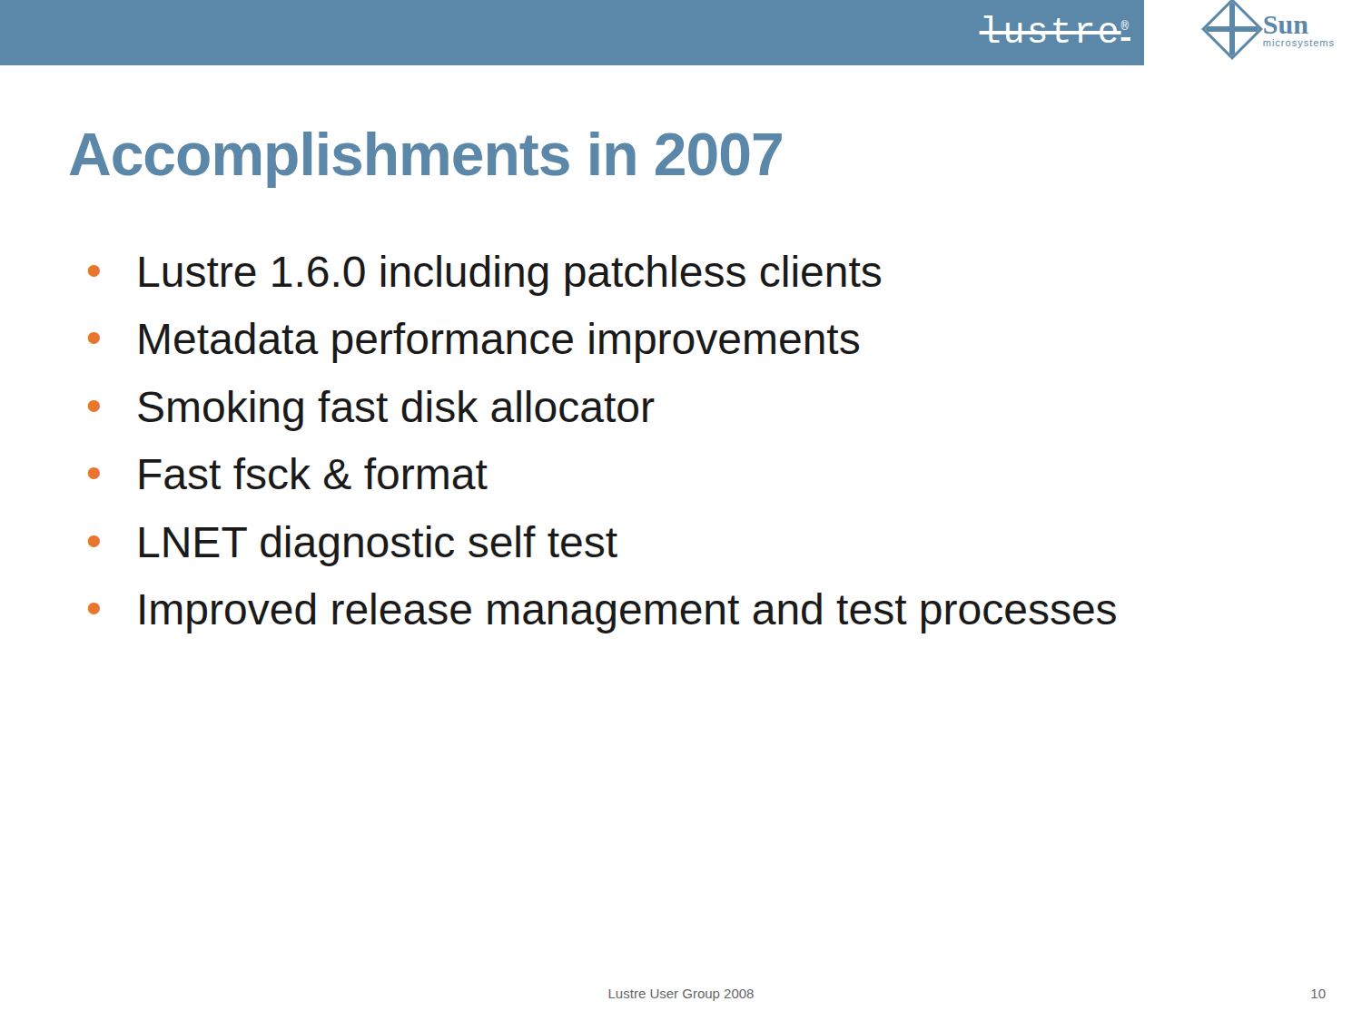lustre®
Sun
microsystems
Accomplishments in 2007
Lustre 1.6.0 including patchless clients
Metadata performance improvements
Smoking fast disk allocator
Fast fsck & format
LNET diagnostic self test
Improved release management and test processes
Lustre User Group 2008
10